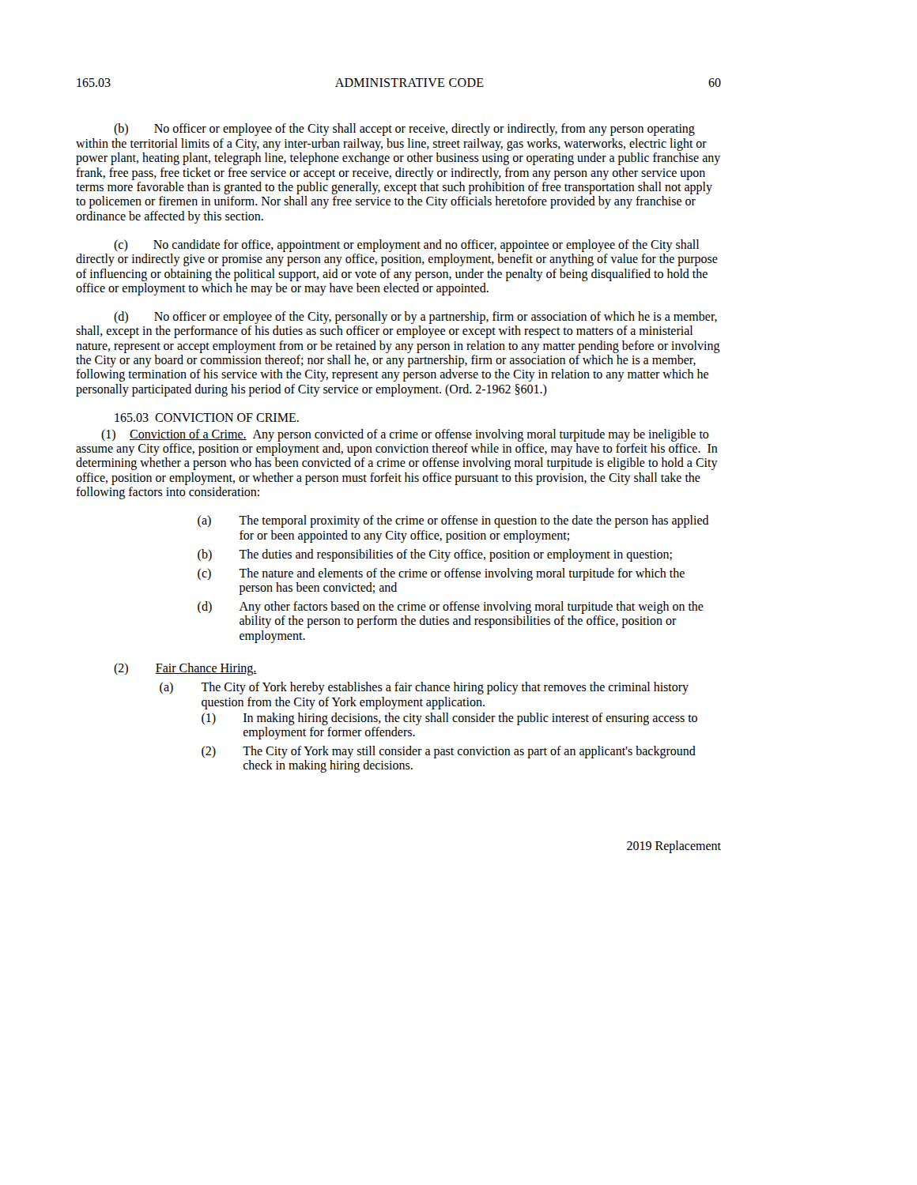165.03
ADMINISTRATIVE CODE
60
(b) No officer or employee of the City shall accept or receive, directly or indirectly, from any person operating within the territorial limits of a City, any inter-urban railway, bus line, street railway, gas works, waterworks, electric light or power plant, heating plant, telegraph line, telephone exchange or other business using or operating under a public franchise any frank, free pass, free ticket or free service or accept or receive, directly or indirectly, from any person any other service upon terms more favorable than is granted to the public generally, except that such prohibition of free transportation shall not apply to policemen or firemen in uniform. Nor shall any free service to the City officials heretofore provided by any franchise or ordinance be affected by this section.
(c) No candidate for office, appointment or employment and no officer, appointee or employee of the City shall directly or indirectly give or promise any person any office, position, employment, benefit or anything of value for the purpose of influencing or obtaining the political support, aid or vote of any person, under the penalty of being disqualified to hold the office or employment to which he may be or may have been elected or appointed.
(d) No officer or employee of the City, personally or by a partnership, firm or association of which he is a member, shall, except in the performance of his duties as such officer or employee or except with respect to matters of a ministerial nature, represent or accept employment from or be retained by any person in relation to any matter pending before or involving the City or any board or commission thereof; nor shall he, or any partnership, firm or association of which he is a member, following termination of his service with the City, represent any person adverse to the City in relation to any matter which he personally participated during his period of City service or employment. (Ord. 2-1962 §601.)
165.03 CONVICTION OF CRIME.
(1) Conviction of a Crime. Any person convicted of a crime or offense involving moral turpitude may be ineligible to assume any City office, position or employment and, upon conviction thereof while in office, may have to forfeit his office. In determining whether a person who has been convicted of a crime or offense involving moral turpitude is eligible to hold a City office, position or employment, or whether a person must forfeit his office pursuant to this provision, the City shall take the following factors into consideration:
| (a) | The temporal proximity of the crime or offense in question to the date the person has applied for or been appointed to any City office, position or employment; |
| (b) | The duties and responsibilities of the City office, position or employment in question; |
| (c) | The nature and elements of the crime or offense involving moral turpitude for which the person has been convicted; and |
| (d) | Any other factors based on the crime or offense involving moral turpitude that weigh on the ability of the person to perform the duties and responsibilities of the office, position or employment. |
| (2) | Fair Chance Hiring. |
| (a) | The City of York hereby establishes a fair chance hiring policy that removes the criminal history question from the City of York employment application. / (1) / In making hiring decisions, the city shall consider the public interest of ensuring access to employment for former offenders. / / (2) / The City of York may still consider a past conviction as part of an applicant's background check in making hiring decisions. / |
2019 Replacement